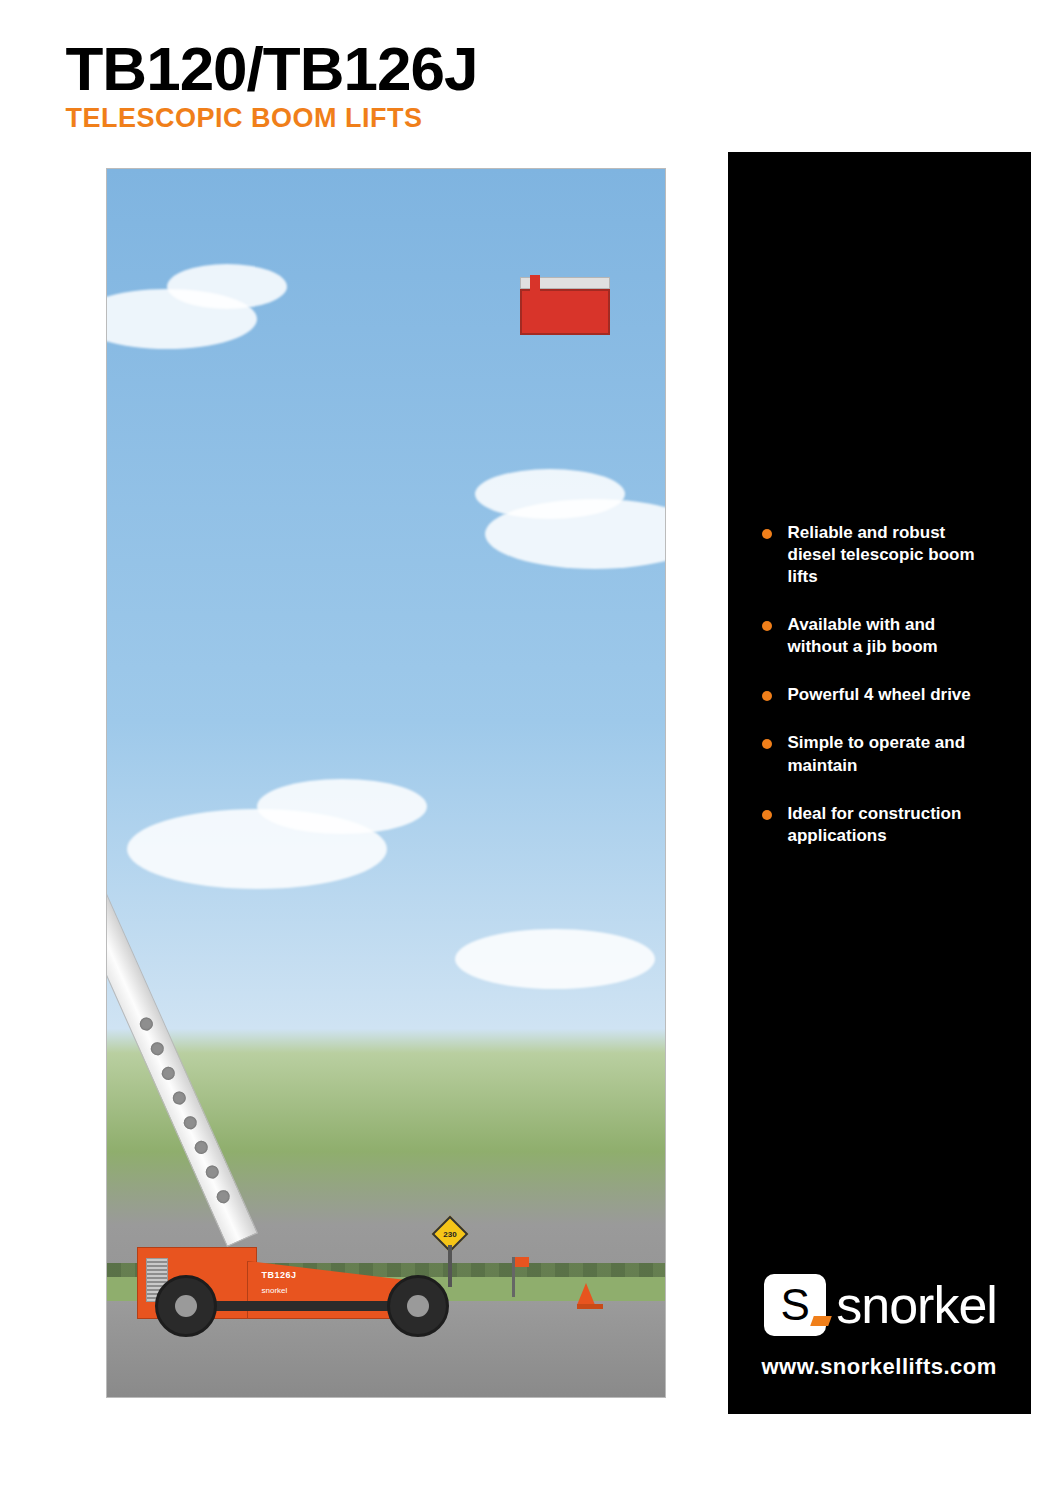TB120/TB126J
TELESCOPIC BOOM LIFTS
snorkel
230
TB126J
snorkel
Reliable and robust diesel telescopic boom lifts
Available with and without a jib boom
Powerful 4 wheel drive
Simple to operate and maintain
Ideal for construction applications
snorkel
www.snorkellifts.com